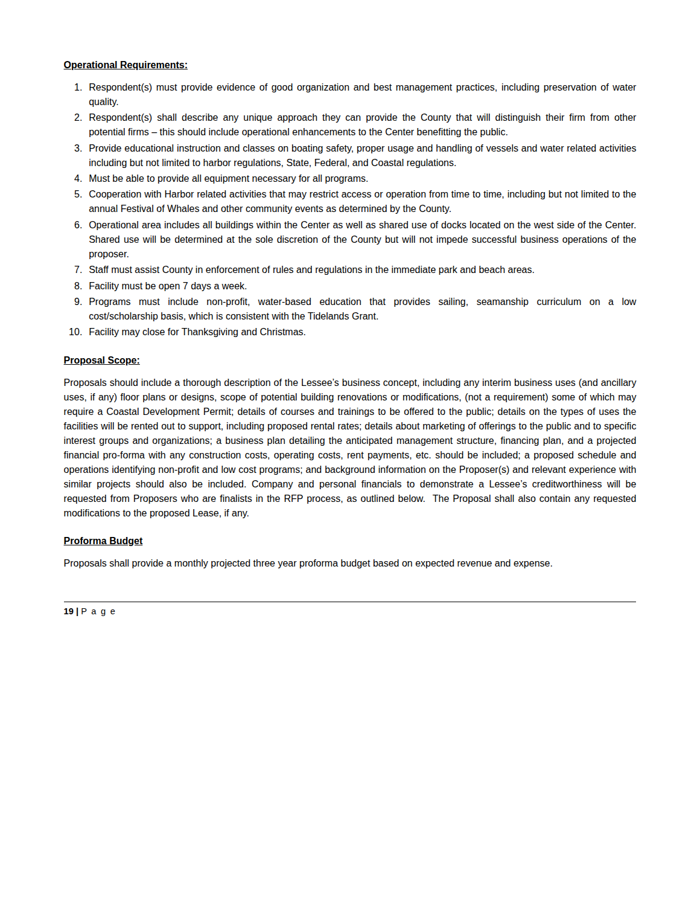Operational Requirements:
Respondent(s) must provide evidence of good organization and best management practices, including preservation of water quality.
Respondent(s) shall describe any unique approach they can provide the County that will distinguish their firm from other potential firms – this should include operational enhancements to the Center benefitting the public.
Provide educational instruction and classes on boating safety, proper usage and handling of vessels and water related activities including but not limited to harbor regulations, State, Federal, and Coastal regulations.
Must be able to provide all equipment necessary for all programs.
Cooperation with Harbor related activities that may restrict access or operation from time to time, including but not limited to the annual Festival of Whales and other community events as determined by the County.
Operational area includes all buildings within the Center as well as shared use of docks located on the west side of the Center. Shared use will be determined at the sole discretion of the County but will not impede successful business operations of the proposer.
Staff must assist County in enforcement of rules and regulations in the immediate park and beach areas.
Facility must be open 7 days a week.
Programs must include non-profit, water-based education that provides sailing, seamanship curriculum on a low cost/scholarship basis, which is consistent with the Tidelands Grant.
Facility may close for Thanksgiving and Christmas.
Proposal Scope:
Proposals should include a thorough description of the Lessee’s business concept, including any interim business uses (and ancillary uses, if any) floor plans or designs, scope of potential building renovations or modifications, (not a requirement) some of which may require a Coastal Development Permit; details of courses and trainings to be offered to the public; details on the types of uses the facilities will be rented out to support, including proposed rental rates; details about marketing of offerings to the public and to specific interest groups and organizations; a business plan detailing the anticipated management structure, financing plan, and a projected financial pro-forma with any construction costs, operating costs, rent payments, etc. should be included; a proposed schedule and operations identifying non-profit and low cost programs; and background information on the Proposer(s) and relevant experience with similar projects should also be included. Company and personal financials to demonstrate a Lessee’s creditworthiness will be requested from Proposers who are finalists in the RFP process, as outlined below. The Proposal shall also contain any requested modifications to the proposed Lease, if any.
Proforma Budget
Proposals shall provide a monthly projected three year proforma budget based on expected revenue and expense.
19 | P a g e